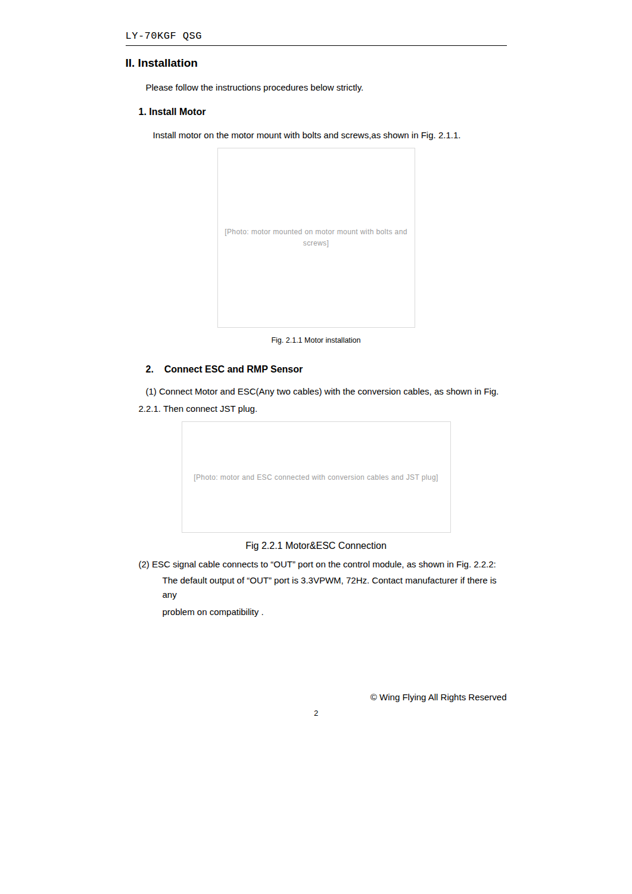LY-70KGF QSG
II. Installation
Please follow the instructions procedures below strictly.
1. Install Motor
Install motor on the motor mount with bolts and screws,as shown in Fig. 2.1.1.
[Photo: motor mounted on motor mount with bolts and screws]
Fig. 2.1.1 Motor installation
2. Connect ESC and RMP Sensor
(1) Connect Motor and ESC(Any two cables) with the conversion cables, as shown in Fig.
2.2.1. Then connect JST plug.
[Photo: motor and ESC connected with conversion cables and JST plug]
Fig 2.2.1 Motor&ESC Connection
(2) ESC signal cable connects to “OUT” port on the control module, as shown in Fig. 2.2.2:
The default output of “OUT” port is 3.3VPWM, 72Hz. Contact manufacturer if there is any
problem on compatibility .
© Wing Flying All Rights Reserved
2